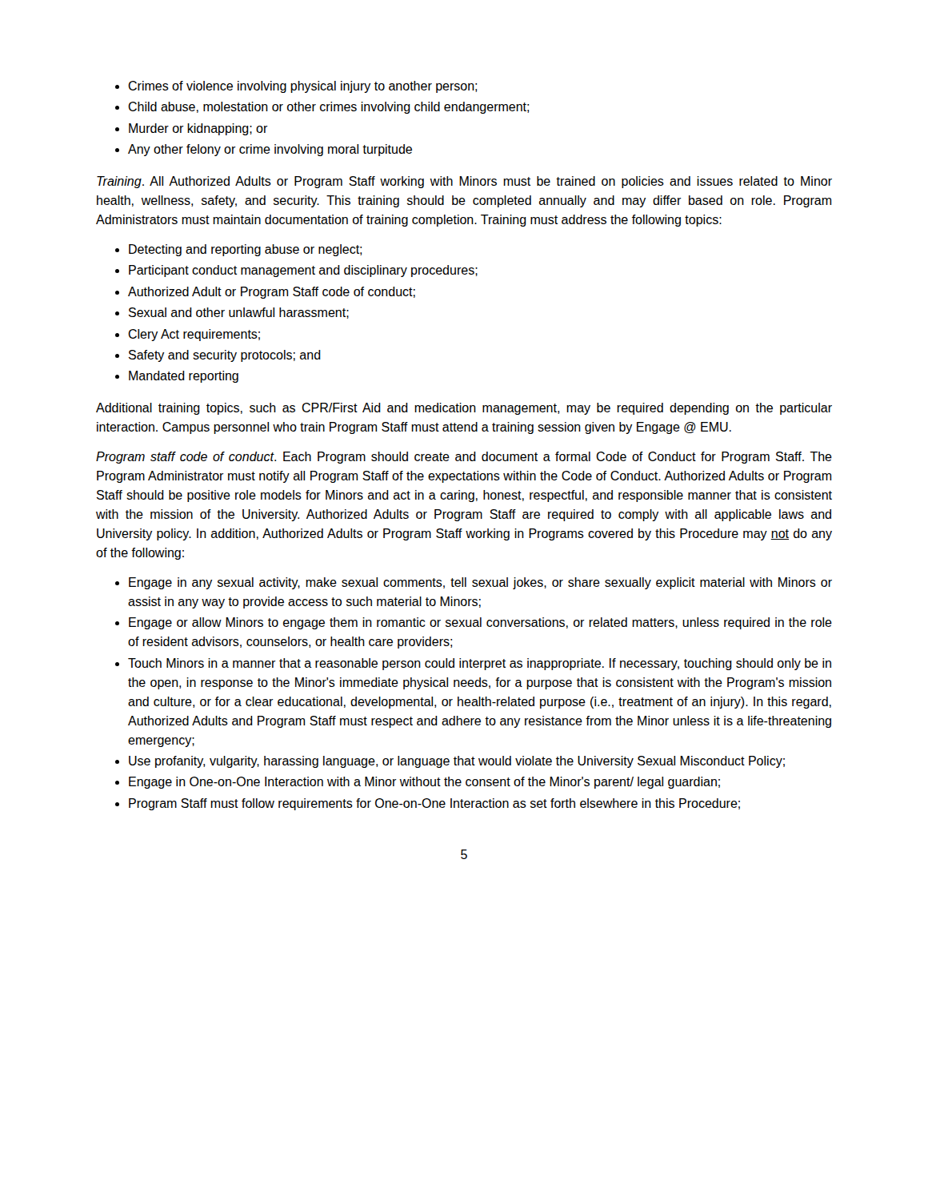Crimes of violence involving physical injury to another person;
Child abuse, molestation or other crimes involving child endangerment;
Murder or kidnapping; or
Any other felony or crime involving moral turpitude
Training. All Authorized Adults or Program Staff working with Minors must be trained on policies and issues related to Minor health, wellness, safety, and security. This training should be completed annually and may differ based on role. Program Administrators must maintain documentation of training completion. Training must address the following topics:
Detecting and reporting abuse or neglect;
Participant conduct management and disciplinary procedures;
Authorized Adult or Program Staff code of conduct;
Sexual and other unlawful harassment;
Clery Act requirements;
Safety and security protocols; and
Mandated reporting
Additional training topics, such as CPR/First Aid and medication management, may be required depending on the particular interaction. Campus personnel who train Program Staff must attend a training session given by Engage @ EMU.
Program staff code of conduct. Each Program should create and document a formal Code of Conduct for Program Staff. The Program Administrator must notify all Program Staff of the expectations within the Code of Conduct. Authorized Adults or Program Staff should be positive role models for Minors and act in a caring, honest, respectful, and responsible manner that is consistent with the mission of the University. Authorized Adults or Program Staff are required to comply with all applicable laws and University policy. In addition, Authorized Adults or Program Staff working in Programs covered by this Procedure may not do any of the following:
Engage in any sexual activity, make sexual comments, tell sexual jokes, or share sexually explicit material with Minors or assist in any way to provide access to such material to Minors;
Engage or allow Minors to engage them in romantic or sexual conversations, or related matters, unless required in the role of resident advisors, counselors, or health care providers;
Touch Minors in a manner that a reasonable person could interpret as inappropriate. If necessary, touching should only be in the open, in response to the Minor's immediate physical needs, for a purpose that is consistent with the Program's mission and culture, or for a clear educational, developmental, or health-related purpose (i.e., treatment of an injury). In this regard, Authorized Adults and Program Staff must respect and adhere to any resistance from the Minor unless it is a life-threatening emergency;
Use profanity, vulgarity, harassing language, or language that would violate the University Sexual Misconduct Policy;
Engage in One-on-One Interaction with a Minor without the consent of the Minor's parent/ legal guardian;
Program Staff must follow requirements for One-on-One Interaction as set forth elsewhere in this Procedure;
5